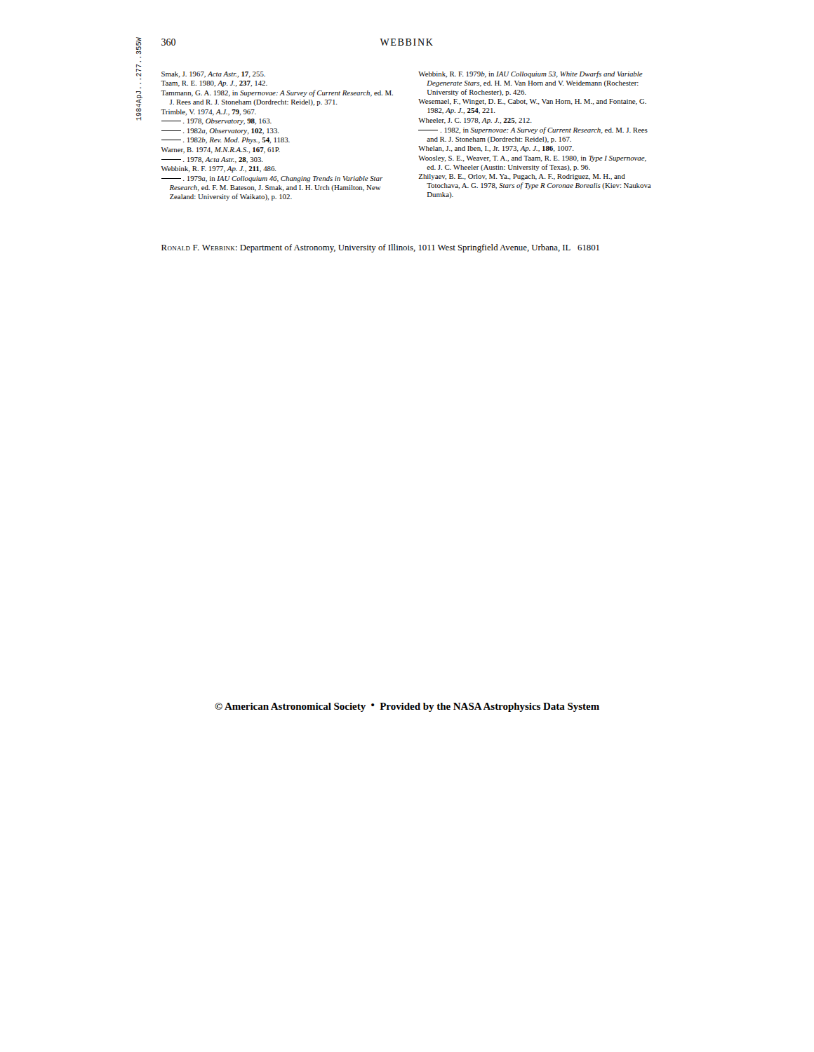1984ApJ...277..355W
360
WEBBINK
Smak, J. 1967, Acta Astr., 17, 255.
Taam, R. E. 1980, Ap. J., 237, 142.
Tammann, G. A. 1982, in Supernovae: A Survey of Current Research, ed. M. J. Rees and R. J. Stoneham (Dordrecht: Reidel), p. 371.
Trimble, V. 1974, A.J., 79, 967.
. 1978, Observatory, 98, 163.
. 1982a, Observatory, 102, 133.
. 1982b, Rev. Mod. Phys., 54, 1183.
Warner, B. 1974, M.N.R.A.S., 167, 61P.
. 1978, Acta Astr., 28, 303.
Webbink, R. F. 1977, Ap. J., 211, 486.
. 1979a, in IAU Colloquium 46, Changing Trends in Variable Star Research, ed. F. M. Bateson, J. Smak, and I. H. Urch (Hamilton, New Zealand: University of Waikato), p. 102.
Webbink, R. F. 1979b, in IAU Colloquium 53, White Dwarfs and Variable Degenerate Stars, ed. H. M. Van Horn and V. Weidemann (Rochester: University of Rochester), p. 426.
Wesemael, F., Winget, D. E., Cabot, W., Van Horn, H. M., and Fontaine, G. 1982, Ap. J., 254, 221.
Wheeler, J. C. 1978, Ap. J., 225, 212.
. 1982, in Supernovae: A Survey of Current Research, ed. M. J. Rees and R. J. Stoneham (Dordrecht: Reidel), p. 167.
Whelan, J., and Iben, I., Jr. 1973, Ap. J., 186, 1007.
Woosley, S. E., Weaver, T. A., and Taam, R. E. 1980, in Type I Supernovae, ed. J. C. Wheeler (Austin: University of Texas), p. 96.
Zhilyaev, B. E., Orlov, M. Ya., Pugach, A. F., Rodriguez, M. H., and Totochava, A. G. 1978, Stars of Type R Coronae Borealis (Kiev: Naukova Dumka).
Ronald F. Webbink: Department of Astronomy, University of Illinois, 1011 West Springfield Avenue, Urbana, IL 61801
© American Astronomical Society•Provided by the NASA Astrophysics Data System